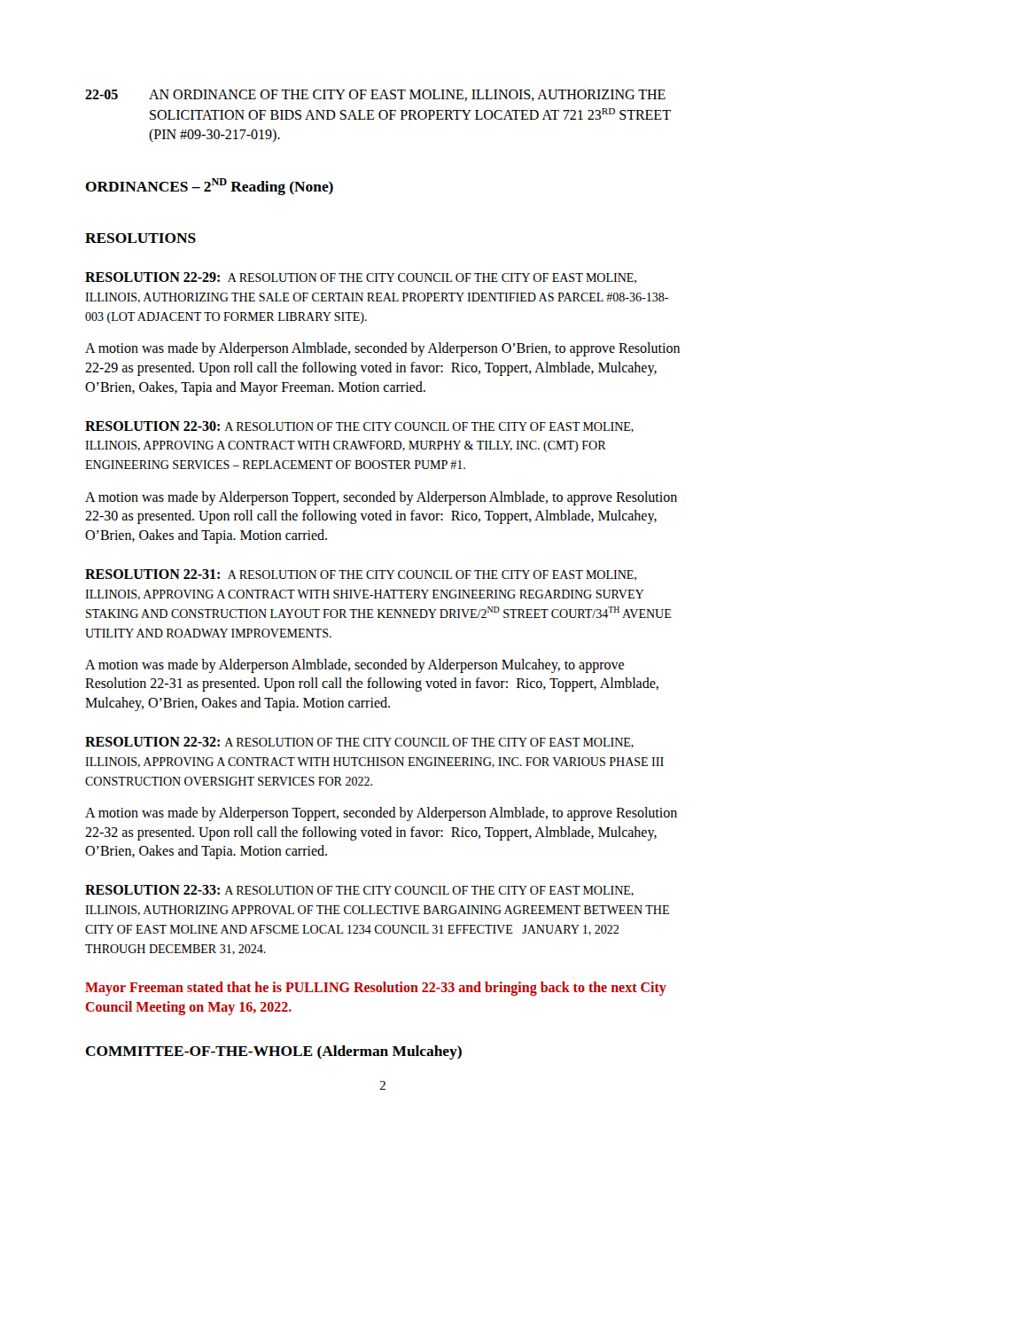22-05
AN ORDINANCE OF THE CITY OF EAST MOLINE, ILLINOIS, AUTHORIZING THE SOLICITATION OF BIDS AND SALE OF PROPERTY LOCATED AT 721 23RD STREET (PIN #09-30-217-019).
ORDINANCES – 2ND Reading (None)
RESOLUTIONS
RESOLUTION 22-29: A RESOLUTION OF THE CITY COUNCIL OF THE CITY OF EAST MOLINE, ILLINOIS, AUTHORIZING THE SALE OF CERTAIN REAL PROPERTY IDENTIFIED AS PARCEL #08-36-138-003 (LOT ADJACENT TO FORMER LIBRARY SITE).
A motion was made by Alderperson Almblade, seconded by Alderperson O’Brien, to approve Resolution 22-29 as presented. Upon roll call the following voted in favor: Rico, Toppert, Almblade, Mulcahey, O’Brien, Oakes, Tapia and Mayor Freeman. Motion carried.
RESOLUTION 22-30: A RESOLUTION OF THE CITY COUNCIL OF THE CITY OF EAST MOLINE, ILLINOIS, APPROVING A CONTRACT WITH CRAWFORD, MURPHY & TILLY, INC. (CMT) FOR ENGINEERING SERVICES – REPLACEMENT OF BOOSTER PUMP #1.
A motion was made by Alderperson Toppert, seconded by Alderperson Almblade, to approve Resolution 22-30 as presented. Upon roll call the following voted in favor: Rico, Toppert, Almblade, Mulcahey, O’Brien, Oakes and Tapia. Motion carried.
RESOLUTION 22-31: A RESOLUTION OF THE CITY COUNCIL OF THE CITY OF EAST MOLINE, ILLINOIS, APPROVING A CONTRACT WITH SHIVE-HATTERY ENGINEERING REGARDING SURVEY STAKING AND CONSTRUCTION LAYOUT FOR THE KENNEDY DRIVE/2ND STREET COURT/34TH AVENUE UTILITY AND ROADWAY IMPROVEMENTS.
A motion was made by Alderperson Almblade, seconded by Alderperson Mulcahey, to approve Resolution 22-31 as presented. Upon roll call the following voted in favor: Rico, Toppert, Almblade, Mulcahey, O’Brien, Oakes and Tapia. Motion carried.
RESOLUTION 22-32: A RESOLUTION OF THE CITY COUNCIL OF THE CITY OF EAST MOLINE, ILLINOIS, APPROVING A CONTRACT WITH HUTCHISON ENGINEERING, INC. FOR VARIOUS PHASE III CONSTRUCTION OVERSIGHT SERVICES FOR 2022.
A motion was made by Alderperson Toppert, seconded by Alderperson Almblade, to approve Resolution 22-32 as presented. Upon roll call the following voted in favor: Rico, Toppert, Almblade, Mulcahey, O’Brien, Oakes and Tapia. Motion carried.
RESOLUTION 22-33: A RESOLUTION OF THE CITY COUNCIL OF THE CITY OF EAST MOLINE, ILLINOIS, AUTHORIZING APPROVAL OF THE COLLECTIVE BARGAINING AGREEMENT BETWEEN THE CITY OF EAST MOLINE AND AFSCME LOCAL 1234 COUNCIL 31 EFFECTIVE JANUARY 1, 2022 THROUGH DECEMBER 31, 2024.
Mayor Freeman stated that he is PULLING Resolution 22-33 and bringing back to the next City Council Meeting on May 16, 2022.
COMMITTEE-OF-THE-WHOLE (Alderman Mulcahey)
2